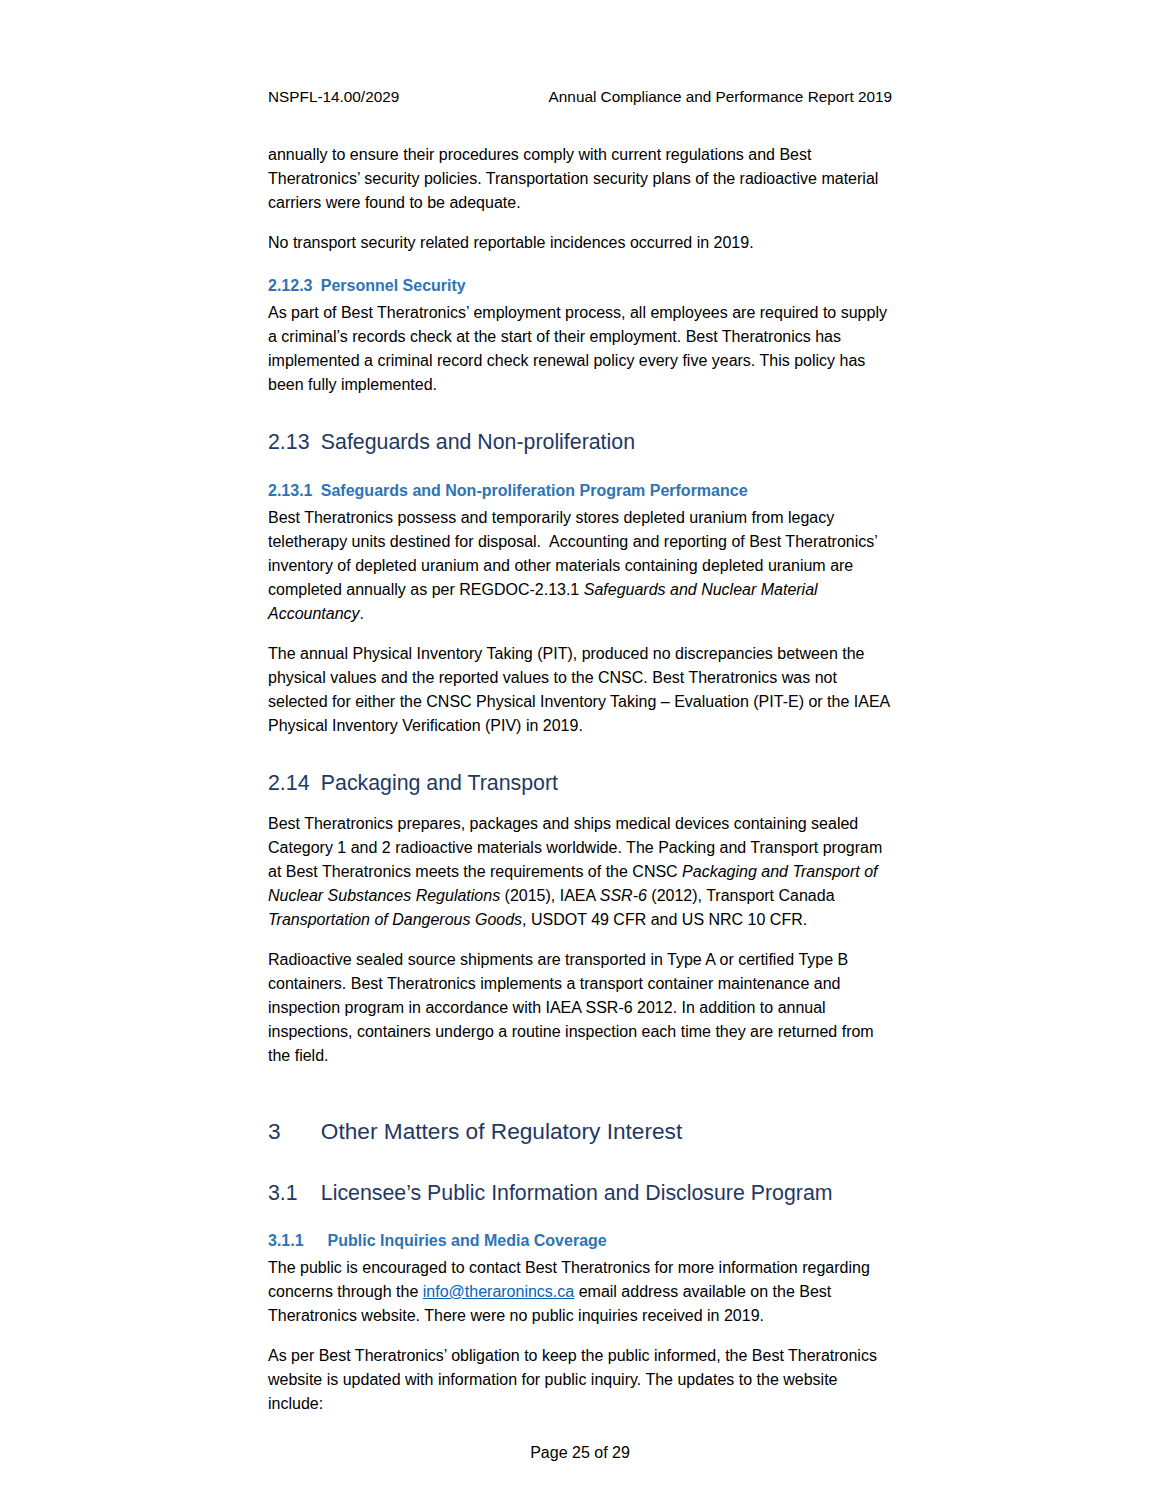NSPFL-14.00/2029
Annual Compliance and Performance Report 2019
annually to ensure their procedures comply with current regulations and Best Theratronics’ security policies. Transportation security plans of the radioactive material carriers were found to be adequate.
No transport security related reportable incidences occurred in 2019.
2.12.3 Personnel Security
As part of Best Theratronics’ employment process, all employees are required to supply a criminal’s records check at the start of their employment. Best Theratronics has implemented a criminal record check renewal policy every five years. This policy has been fully implemented.
2.13 Safeguards and Non-proliferation
2.13.1 Safeguards and Non-proliferation Program Performance
Best Theratronics possess and temporarily stores depleted uranium from legacy teletherapy units destined for disposal. Accounting and reporting of Best Theratronics’ inventory of depleted uranium and other materials containing depleted uranium are completed annually as per REGDOC-2.13.1 Safeguards and Nuclear Material Accountancy.
The annual Physical Inventory Taking (PIT), produced no discrepancies between the physical values and the reported values to the CNSC. Best Theratronics was not selected for either the CNSC Physical Inventory Taking – Evaluation (PIT-E) or the IAEA Physical Inventory Verification (PIV) in 2019.
2.14 Packaging and Transport
Best Theratronics prepares, packages and ships medical devices containing sealed Category 1 and 2 radioactive materials worldwide. The Packing and Transport program at Best Theratronics meets the requirements of the CNSC Packaging and Transport of Nuclear Substances Regulations (2015), IAEA SSR-6 (2012), Transport Canada Transportation of Dangerous Goods, USDOT 49 CFR and US NRC 10 CFR.
Radioactive sealed source shipments are transported in Type A or certified Type B containers. Best Theratronics implements a transport container maintenance and inspection program in accordance with IAEA SSR-6 2012. In addition to annual inspections, containers undergo a routine inspection each time they are returned from the field.
3 Other Matters of Regulatory Interest
3.1 Licensee’s Public Information and Disclosure Program
3.1.1 Public Inquiries and Media Coverage
The public is encouraged to contact Best Theratronics for more information regarding concerns through the info@theraronincs.ca email address available on the Best Theratronics website. There were no public inquiries received in 2019.
As per Best Theratronics’ obligation to keep the public informed, the Best Theratronics website is updated with information for public inquiry. The updates to the website include:
Page 25 of 29